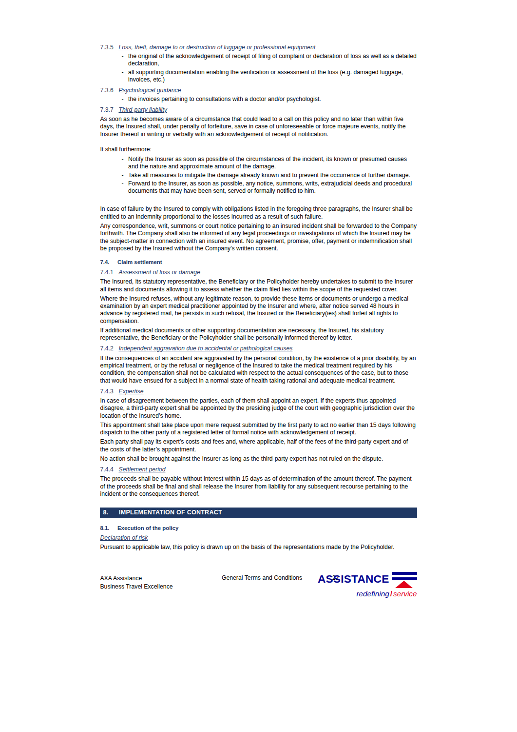7.3.5 Loss, theft, damage to or destruction of luggage or professional equipment
the original of the acknowledgement of receipt of filing of complaint or declaration of loss as well as a detailed declaration,
all supporting documentation enabling the verification or assessment of the loss (e.g. damaged luggage, invoices, etc.)
7.3.6 Psychological guidance
the invoices pertaining to consultations with a doctor and/or psychologist.
7.3.7 Third-party liability
As soon as he becomes aware of a circumstance that could lead to a call on this policy and no later than within five days, the Insured shall, under penalty of forfeiture, save in case of unforeseeable or force majeure events, notify the Insurer thereof in writing or verbally with an acknowledgement of receipt of notification.
It shall furthermore:
Notify the Insurer as soon as possible of the circumstances of the incident, its known or presumed causes and the nature and approximate amount of the damage.
Take all measures to mitigate the damage already known and to prevent the occurrence of further damage.
Forward to the Insurer, as soon as possible, any notice, summons, writs, extrajudicial deeds and procedural documents that may have been sent, served or formally notified to him.
In case of failure by the Insured to comply with obligations listed in the foregoing three paragraphs, the Insurer shall be entitled to an indemnity proportional to the losses incurred as a result of such failure.
Any correspondence, writ, summons or court notice pertaining to an insured incident shall be forwarded to the Company forthwith. The Company shall also be informed of any legal proceedings or investigations of which the Insured may be the subject-matter in connection with an insured event. No agreement, promise, offer, payment or indemnification shall be proposed by the Insured without the Company’s written consent.
7.4. Claim settlement
7.4.1 Assessment of loss or damage
The Insured, its statutory representative, the Beneficiary or the Policyholder hereby undertakes to submit to the Insurer all items and documents allowing it to assess whether the claim filed lies within the scope of the requested cover.
Where the Insured refuses, without any legitimate reason, to provide these items or documents or undergo a medical examination by an expert medical practitioner appointed by the Insurer and where, after notice served 48 hours in advance by registered mail, he persists in such refusal, the Insured or the Beneficiary(ies) shall forfeit all rights to compensation.
If additional medical documents or other supporting documentation are necessary, the Insured, his statutory representative, the Beneficiary or the Policyholder shall be personally informed thereof by letter.
7.4.2 Independent aggravation due to accidental or pathological causes
If the consequences of an accident are aggravated by the personal condition, by the existence of a prior disability, by an empirical treatment, or by the refusal or negligence of the Insured to take the medical treatment required by his condition, the compensation shall not be calculated with respect to the actual consequences of the case, but to those that would have ensued for a subject in a normal state of health taking rational and adequate medical treatment.
7.4.3 Expertise
In case of disagreement between the parties, each of them shall appoint an expert. If the experts thus appointed disagree, a third-party expert shall be appointed by the presiding judge of the court with geographic jurisdiction over the location of the Insured’s home.
This appointment shall take place upon mere request submitted by the first party to act no earlier than 15 days following dispatch to the other party of a registered letter of formal notice with acknowledgement of receipt.
Each party shall pay its expert’s costs and fees and, where applicable, half of the fees of the third-party expert and of the costs of the latter’s appointment.
No action shall be brought against the Insurer as long as the third-party expert has not ruled on the dispute.
7.4.4 Settlement period
The proceeds shall be payable without interest within 15 days as of determination of the amount thereof. The payment of the proceeds shall be final and shall release the Insurer from liability for any subsequent recourse pertaining to the incident or the consequences thereof.
8. IMPLEMENTATION OF CONTRACT
8.1. Execution of the policy
Declaration of risk
Pursuant to applicable law, this policy is drawn up on the basis of the representations made by the Policyholder.
AXA Assistance
Business Travel Excellence
General Terms and Conditions
22
ASSISTANCE
redefining/service